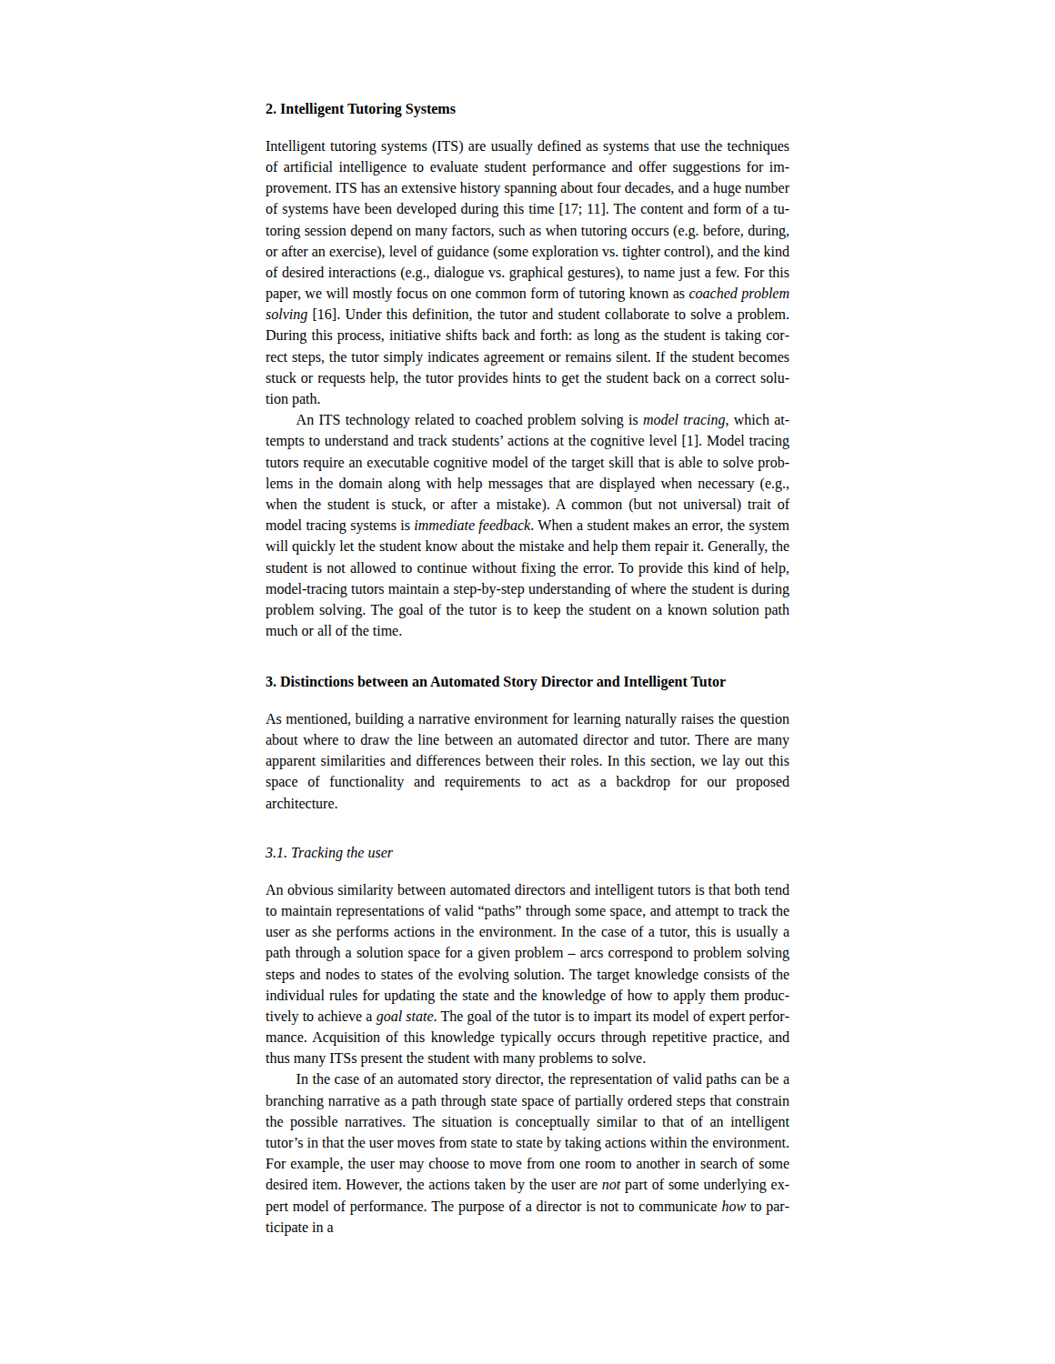2. Intelligent Tutoring Systems
Intelligent tutoring systems (ITS) are usually defined as systems that use the techniques of artificial intelligence to evaluate student performance and offer suggestions for improvement. ITS has an extensive history spanning about four decades, and a huge number of systems have been developed during this time [17; 11]. The content and form of a tutoring session depend on many factors, such as when tutoring occurs (e.g. before, during, or after an exercise), level of guidance (some exploration vs. tighter control), and the kind of desired interactions (e.g., dialogue vs. graphical gestures), to name just a few. For this paper, we will mostly focus on one common form of tutoring known as coached problem solving [16]. Under this definition, the tutor and student collaborate to solve a problem. During this process, initiative shifts back and forth: as long as the student is taking correct steps, the tutor simply indicates agreement or remains silent. If the student becomes stuck or requests help, the tutor provides hints to get the student back on a correct solution path.
An ITS technology related to coached problem solving is model tracing, which attempts to understand and track students’ actions at the cognitive level [1]. Model tracing tutors require an executable cognitive model of the target skill that is able to solve problems in the domain along with help messages that are displayed when necessary (e.g., when the student is stuck, or after a mistake). A common (but not universal) trait of model tracing systems is immediate feedback. When a student makes an error, the system will quickly let the student know about the mistake and help them repair it. Generally, the student is not allowed to continue without fixing the error. To provide this kind of help, model-tracing tutors maintain a step-by-step understanding of where the student is during problem solving. The goal of the tutor is to keep the student on a known solution path much or all of the time.
3. Distinctions between an Automated Story Director and Intelligent Tutor
As mentioned, building a narrative environment for learning naturally raises the question about where to draw the line between an automated director and tutor. There are many apparent similarities and differences between their roles. In this section, we lay out this space of functionality and requirements to act as a backdrop for our proposed architecture.
3.1. Tracking the user
An obvious similarity between automated directors and intelligent tutors is that both tend to maintain representations of valid “paths” through some space, and attempt to track the user as she performs actions in the environment. In the case of a tutor, this is usually a path through a solution space for a given problem – arcs correspond to problem solving steps and nodes to states of the evolving solution. The target knowledge consists of the individual rules for updating the state and the knowledge of how to apply them productively to achieve a goal state. The goal of the tutor is to impart its model of expert performance. Acquisition of this knowledge typically occurs through repetitive practice, and thus many ITSs present the student with many problems to solve.
In the case of an automated story director, the representation of valid paths can be a branching narrative as a path through state space of partially ordered steps that constrain the possible narratives. The situation is conceptually similar to that of an intelligent tutor’s in that the user moves from state to state by taking actions within the environment. For example, the user may choose to move from one room to another in search of some desired item. However, the actions taken by the user are not part of some underlying expert model of performance. The purpose of a director is not to communicate how to participate in a